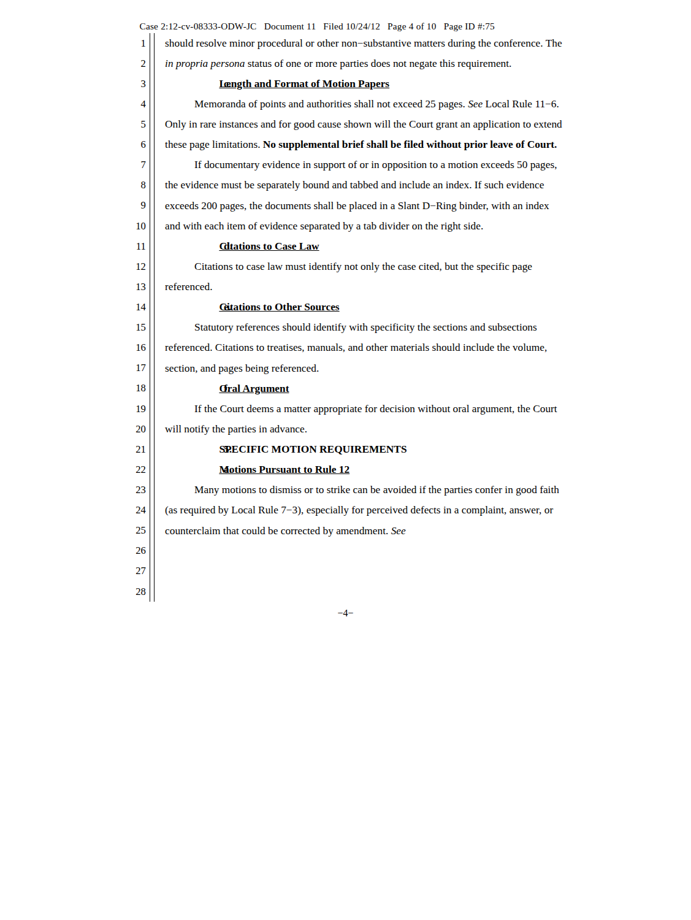Case 2:12-cv-08333-ODW-JC Document 11 Filed 10/24/12 Page 4 of 10 Page ID #:75
1
2
3
4
5
6
7
8
9
10
11
12
13
14
15
16
17
18
19
20
21
22
23
24
25
26
27
28
should resolve minor procedural or other non−substantive matters during the conference. The in propria persona status of one or more parties does not negate this requirement.
c. Length and Format of Motion Papers
Memoranda of points and authorities shall not exceed 25 pages. See Local Rule 11−6. Only in rare instances and for good cause shown will the Court grant an application to extend these page limitations. No supplemental brief shall be filed without prior leave of Court.
If documentary evidence in support of or in opposition to a motion exceeds 50 pages, the evidence must be separately bound and tabbed and include an index. If such evidence exceeds 200 pages, the documents shall be placed in a Slant D−Ring binder, with an index and with each item of evidence separated by a tab divider on the right side.
d. Citations to Case Law
Citations to case law must identify not only the case cited, but the specific page referenced.
e. Citations to Other Sources
Statutory references should identify with specificity the sections and subsections referenced. Citations to treatises, manuals, and other materials should include the volume, section, and pages being referenced.
f. Oral Argument
If the Court deems a matter appropriate for decision without oral argument, the Court will notify the parties in advance.
5. SPECIFIC MOTION REQUIREMENTS
a. Motions Pursuant to Rule 12
Many motions to dismiss or to strike can be avoided if the parties confer in good faith (as required by Local Rule 7−3), especially for perceived defects in a complaint, answer, or counterclaim that could be corrected by amendment. See
−4−